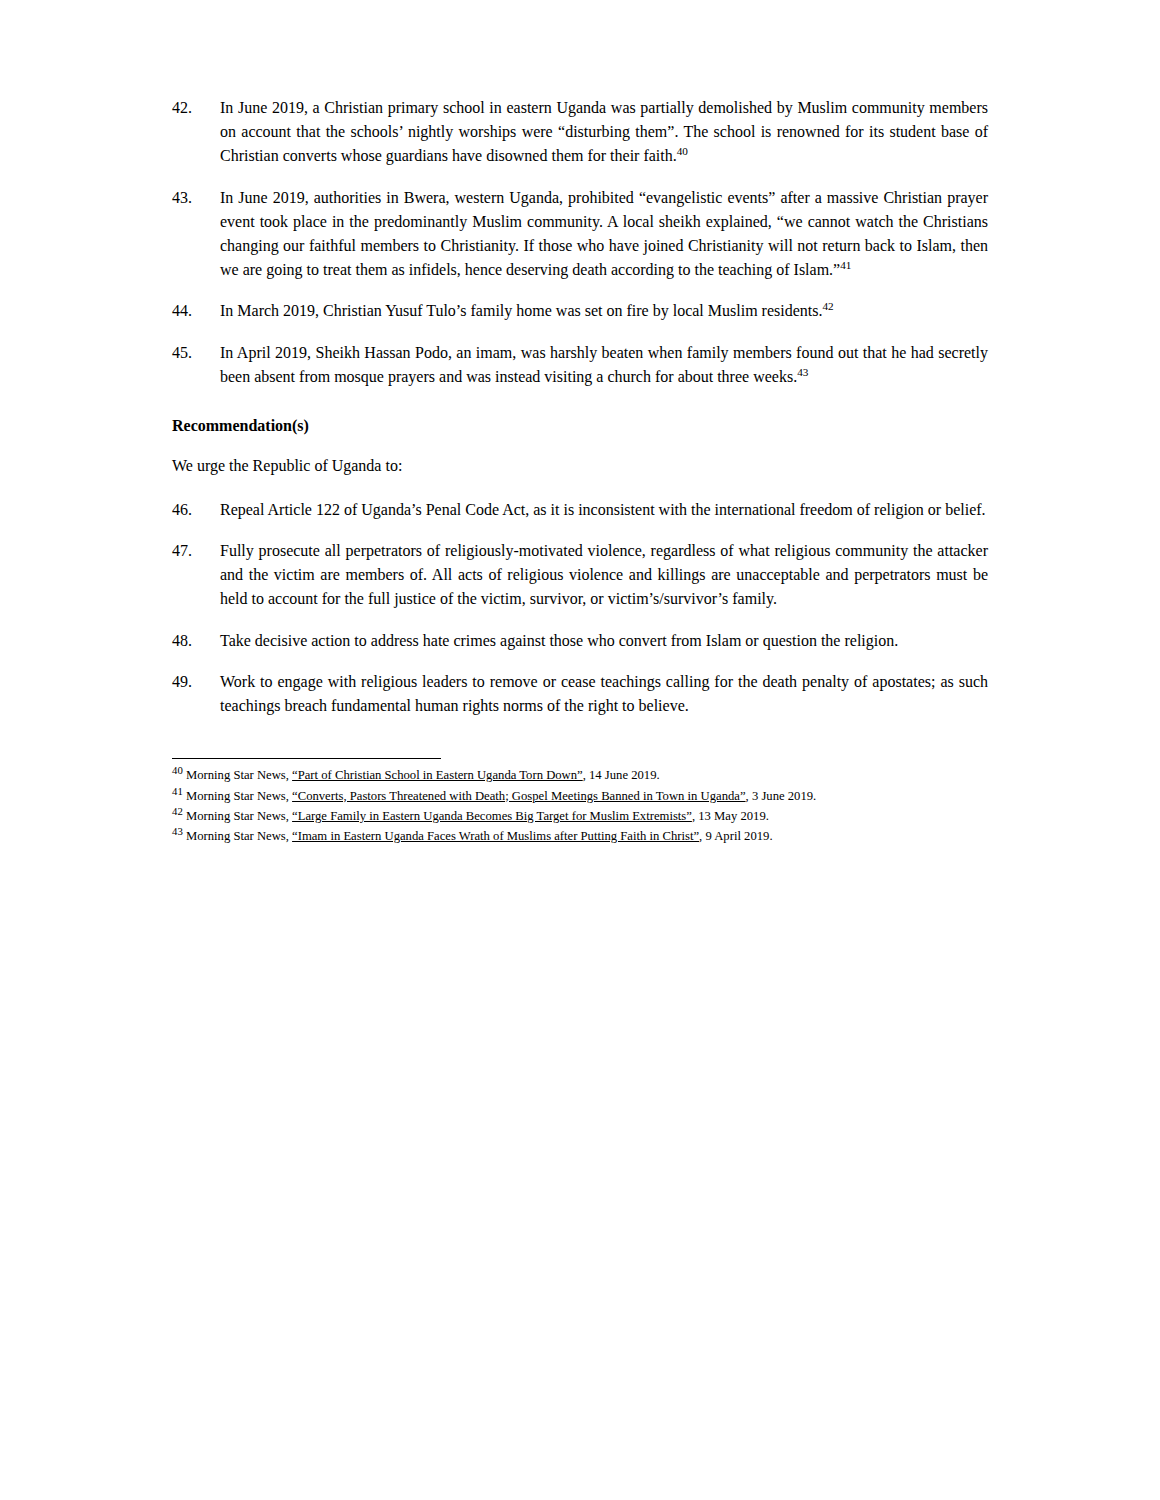42. In June 2019, a Christian primary school in eastern Uganda was partially demolished by Muslim community members on account that the schools’ nightly worships were “disturbing them”. The school is renowned for its student base of Christian converts whose guardians have disowned them for their faith.40
43. In June 2019, authorities in Bwera, western Uganda, prohibited “evangelistic events” after a massive Christian prayer event took place in the predominantly Muslim community. A local sheikh explained, “we cannot watch the Christians changing our faithful members to Christianity. If those who have joined Christianity will not return back to Islam, then we are going to treat them as infidels, hence deserving death according to the teaching of Islam.”41
44. In March 2019, Christian Yusuf Tulo’s family home was set on fire by local Muslim residents.42
45. In April 2019, Sheikh Hassan Podo, an imam, was harshly beaten when family members found out that he had secretly been absent from mosque prayers and was instead visiting a church for about three weeks.43
Recommendation(s)
We urge the Republic of Uganda to:
46. Repeal Article 122 of Uganda’s Penal Code Act, as it is inconsistent with the international freedom of religion or belief.
47. Fully prosecute all perpetrators of religiously-motivated violence, regardless of what religious community the attacker and the victim are members of. All acts of religious violence and killings are unacceptable and perpetrators must be held to account for the full justice of the victim, survivor, or victim’s/survivor’s family.
48. Take decisive action to address hate crimes against those who convert from Islam or question the religion.
49. Work to engage with religious leaders to remove or cease teachings calling for the death penalty of apostates; as such teachings breach fundamental human rights norms of the right to believe.
40 Morning Star News, “Part of Christian School in Eastern Uganda Torn Down”, 14 June 2019.
41 Morning Star News, “Converts, Pastors Threatened with Death; Gospel Meetings Banned in Town in Uganda”, 3 June 2019.
42 Morning Star News, “Large Family in Eastern Uganda Becomes Big Target for Muslim Extremists”, 13 May 2019.
43 Morning Star News, “Imam in Eastern Uganda Faces Wrath of Muslims after Putting Faith in Christ”, 9 April 2019.